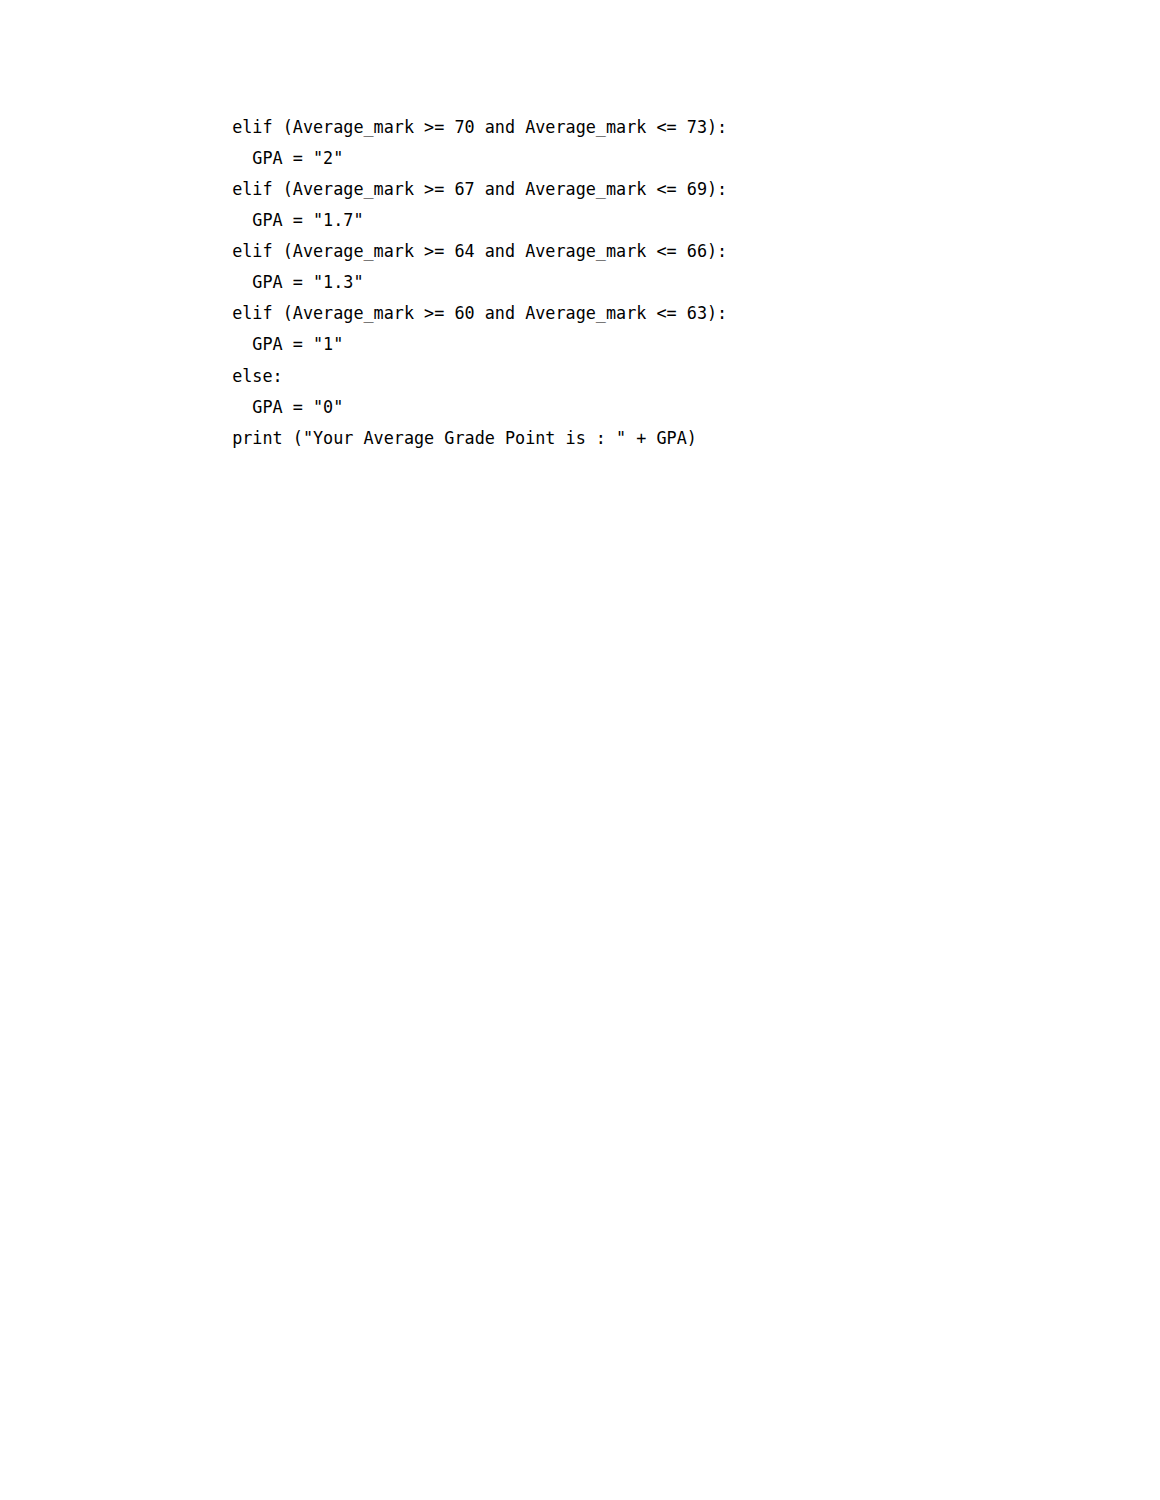elif (Average_mark >= 70 and Average_mark <= 73):
  GPA = "2"
elif (Average_mark >= 67 and Average_mark <= 69):
  GPA = "1.7"
elif (Average_mark >= 64 and Average_mark <= 66):
  GPA = "1.3"
elif (Average_mark >= 60 and Average_mark <= 63):
  GPA = "1"
else:
  GPA = "0"
print ("Your Average Grade Point is : " + GPA)